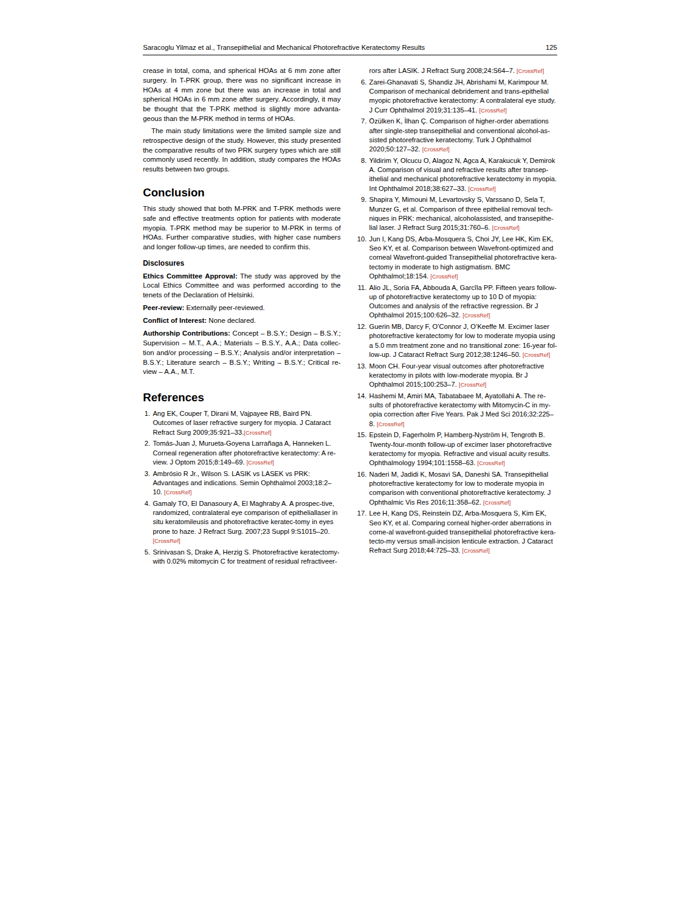Saracoglu Yilmaz et al., Transepithelial and Mechanical Photorefractive Keratectomy Results 125
crease in total, coma, and spherical HOAs at 6 mm zone after surgery. In T-PRK group, there was no significant increase in HOAs at 4 mm zone but there was an increase in total and spherical HOAs in 6 mm zone after surgery. Accordingly, it may be thought that the T-PRK method is slightly more advantageous than the M-PRK method in terms of HOAs.
The main study limitations were the limited sample size and retrospective design of the study. However, this study presented the comparative results of two PRK surgery types which are still commonly used recently. In addition, study compares the HOAs results between two groups.
Conclusion
This study showed that both M-PRK and T-PRK methods were safe and effective treatments option for patients with moderate myopia. T-PRK method may be superior to M-PRK in terms of HOAs. Further comparative studies, with higher case numbers and longer follow-up times, are needed to confirm this.
Disclosures
Ethics Committee Approval: The study was approved by the Local Ethics Committee and was performed according to the tenets of the Declaration of Helsinki.
Peer-review: Externally peer-reviewed.
Conflict of Interest: None declared.
Authorship Contributions: Concept – B.S.Y.; Design – B.S.Y.; Supervision – M.T., A.A.; Materials – B.S.Y., A.A.; Data collection and/or processing – B.S.Y.; Analysis and/or interpretation – B.S.Y.; Literature search – B.S.Y.; Writing – B.S.Y.; Critical review – A.A., M.T.
References
Ang EK, Couper T, Dirani M, Vajpayee RB, Baird PN. Outcomes of laser refractive surgery for myopia. J Cataract Refract Surg 2009;35:921–33.CrossRef
Tomás-Juan J, Murueta-Goyena Larrañaga A, Hanneken L. Corneal regeneration after photorefractive keratectomy: A review. J Optom 2015;8:149–69. CrossRef
Ambrósio R Jr., Wilson S. LASIK vs LASEK vs PRK: Advantages and indications. Semin Ophthalmol 2003;18:2–10. CrossRef
Gamaly TO, El Danasoury A, El Maghraby A. A prospec-tive, randomized, contralateral eye comparison of epitheliallaser in situ keratomileusis and photorefractive keratec-tomy in eyes prone to haze. J Refract Surg. 2007;23 Suppl 9:S1015–20. CrossRef
Srinivasan S, Drake A, Herzig S. Photorefractive keratectomy-with 0.02% mitomycin C for treatment of residual refractiveer-rors after LASIK. J Refract Surg 2008;24:S64–7. CrossRef
Zarei-Ghanavati S, Shandiz JH, Abrishami M, Karimpour M. Comparison of mechanical debridement and trans-epithelial myopic photorefractive keratectomy: A contralateral eye study. J Curr Ophthalmol 2019;31:135–41. CrossRef
Özülken K, İlhan Ç. Comparison of higher-order aberrations after single-step transepithelial and conventional alcohol-assisted photorefractive keratectomy. Turk J Ophthalmol 2020;50:127–32. CrossRef
Yildirim Y, Olcucu O, Alagoz N, Agca A, Karakucuk Y, Demirok A. Comparison of visual and refractive results after transepithelial and mechanical photorefractive keratectomy in myopia. Int Ophthalmol 2018;38:627–33. CrossRef
Shapira Y, Mimouni M, Levartovsky S, Varssano D, Sela T, Munzer G, et al. Comparison of three epithelial removal techniques in PRK: mechanical, alcoholassisted, and transepithelial laser. J Refract Surg 2015;31:760–6. CrossRef
Jun I, Kang DS, Arba-Mosquera S, Choi JY, Lee HK, Kim EK, Seo KY, et al. Comparison between Wavefront-optimized and corneal Wavefront-guided Transepithelial photorefractive keratectomy in moderate to high astigmatism. BMC Ophthalmol;18:154. CrossRef
Alio JL, Soria FA, Abbouda A, Garcîla PP. Fifteen years follow-up of photorefractive keratectomy up to 10 D of myopia: Outcomes and analysis of the refractive regression. Br J Ophthalmol 2015;100:626–32. CrossRef
Guerin MB, Darcy F, O’Connor J, O’Keeffe M. Excimer laser photorefractive keratectomy for low to moderate myopia using a 5.0 mm treatment zone and no transitional zone: 16-year follow-up. J Cataract Refract Surg 2012;38:1246–50. CrossRef
Moon CH. Four-year visual outcomes after photorefractive keratectomy in pilots with low-moderate myopia. Br J Ophthalmol 2015;100:253–7. CrossRef
Hashemi M, Amiri MA, Tabatabaee M, Ayatollahi A. The results of photorefractive keratectomy with Mitomycin-C in myopia correction after Five Years. Pak J Med Sci 2016;32:225–8. CrossRef
Epstein D, Fagerholm P, Hamberg-Nyström H, Tengroth B. Twenty-four-month follow-up of excimer laser photorefractive keratectomy for myopia. Refractive and visual acuity results. Ophthalmology 1994;101:1558–63. CrossRef
Naderi M, Jadidi K, Mosavi SA, Daneshi SA. Transepithelial photorefractive keratectomy for low to moderate myopia in comparison with conventional photorefractive keratectomy. J Ophthalmic Vis Res 2016;11:358–62. CrossRef
Lee H, Kang DS, Reinstein DZ, Arba-Mosquera S, Kim EK, Seo KY, et al. Comparing corneal higher-order aberrations in corne-al wavefront-guided transepithelial photorefractive keratecto-my versus small-incision lenticule extraction. J Cataract Refract Surg 2018;44:725–33. CrossRef